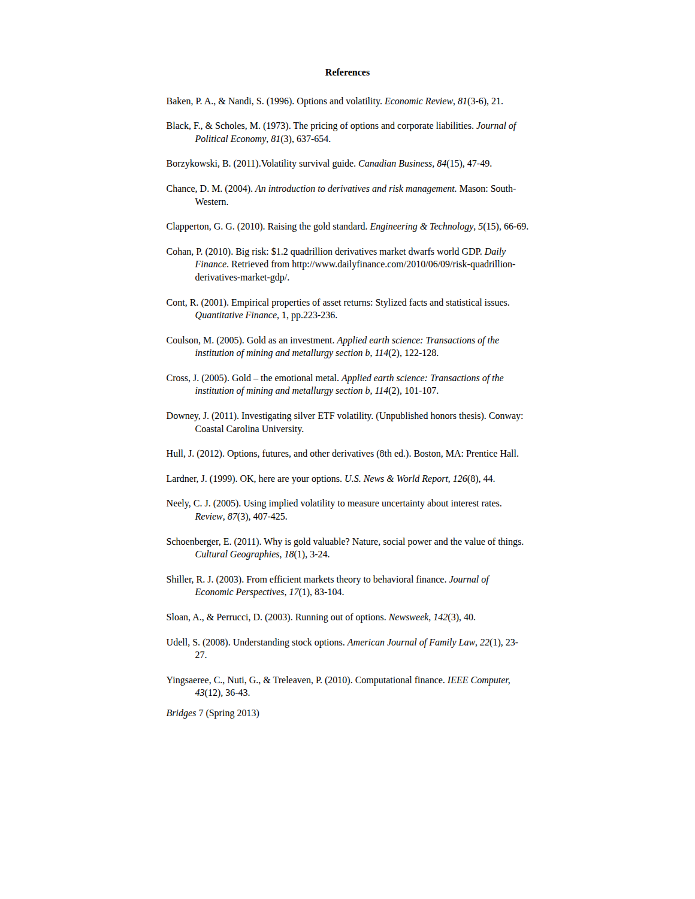References
Baken, P. A., & Nandi, S. (1996). Options and volatility. Economic Review, 81(3-6), 21.
Black, F., & Scholes, M. (1973). The pricing of options and corporate liabilities. Journal of Political Economy, 81(3), 637-654.
Borzykowski, B. (2011).Volatility survival guide. Canadian Business, 84(15), 47-49.
Chance, D. M. (2004). An introduction to derivatives and risk management. Mason: South-Western.
Clapperton, G. G. (2010). Raising the gold standard. Engineering & Technology, 5(15), 66-69.
Cohan, P. (2010). Big risk: $1.2 quadrillion derivatives market dwarfs world GDP. Daily Finance. Retrieved from http://www.dailyfinance.com/2010/06/09/risk-quadrillion-derivatives-market-gdp/.
Cont, R. (2001). Empirical properties of asset returns: Stylized facts and statistical issues. Quantitative Finance, 1, pp.223-236.
Coulson, M. (2005). Gold as an investment. Applied earth science: Transactions of the institution of mining and metallurgy section b, 114(2), 122-128.
Cross, J. (2005). Gold – the emotional metal. Applied earth science: Transactions of the institution of mining and metallurgy section b, 114(2), 101-107.
Downey, J. (2011). Investigating silver ETF volatility. (Unpublished honors thesis). Conway: Coastal Carolina University.
Hull, J. (2012). Options, futures, and other derivatives (8th ed.). Boston, MA: Prentice Hall.
Lardner, J. (1999). OK, here are your options. U.S. News & World Report, 126(8), 44.
Neely, C. J. (2005). Using implied volatility to measure uncertainty about interest rates. Review, 87(3), 407-425.
Schoenberger, E. (2011). Why is gold valuable? Nature, social power and the value of things. Cultural Geographies, 18(1), 3-24.
Shiller, R. J. (2003). From efficient markets theory to behavioral finance. Journal of Economic Perspectives, 17(1), 83-104.
Sloan, A., & Perrucci, D. (2003). Running out of options. Newsweek, 142(3), 40.
Udell, S. (2008). Understanding stock options. American Journal of Family Law, 22(1), 23-27.
Yingsaeree, C., Nuti, G., & Treleaven, P. (2010). Computational finance. IEEE Computer, 43(12), 36-43.
Bridges 7 (Spring 2013)